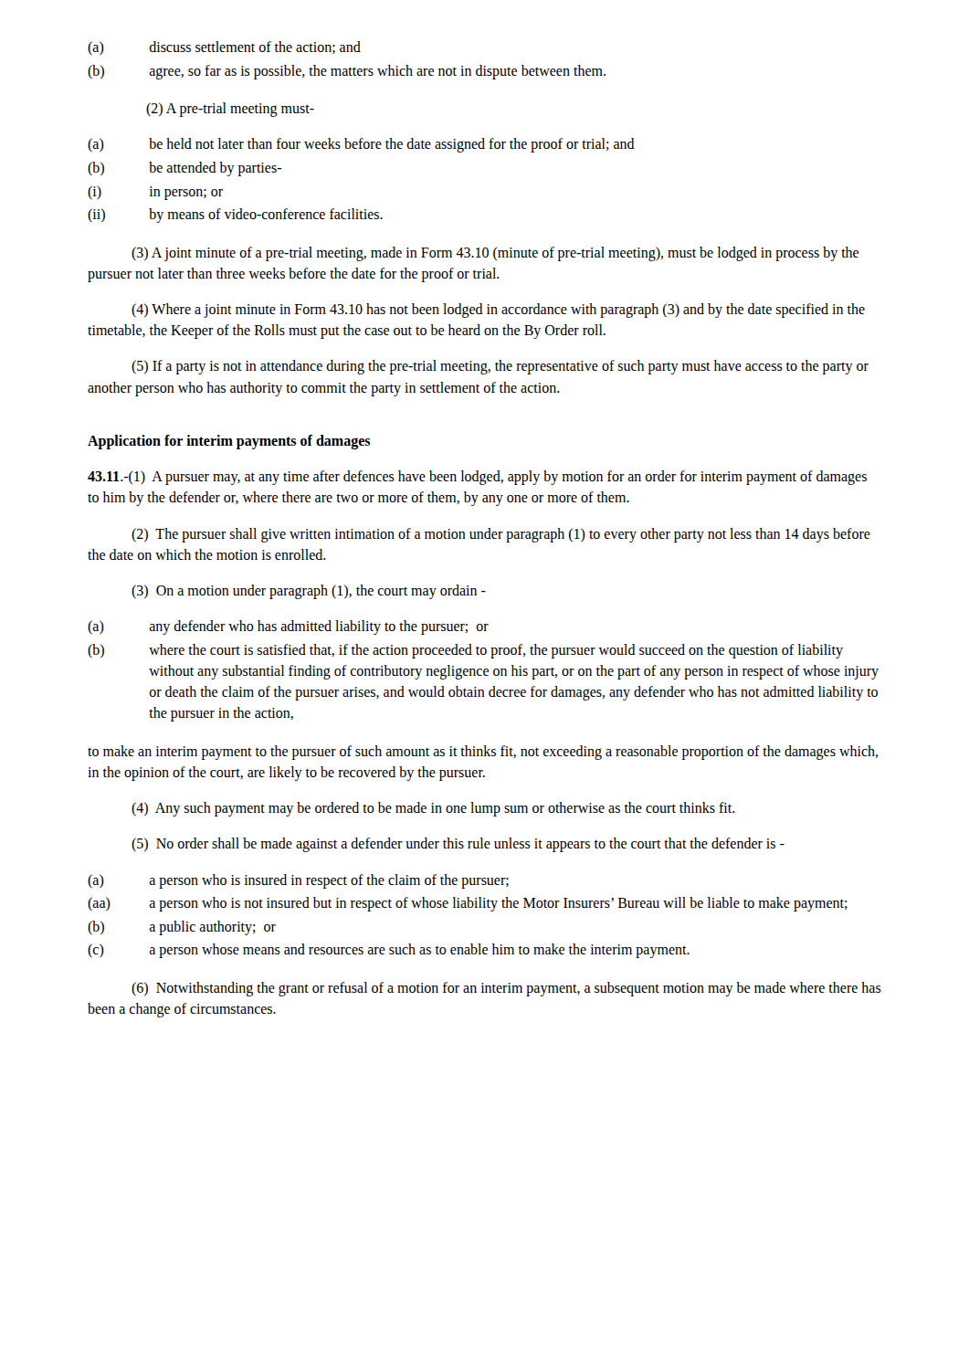| (a) | discuss settlement of the action; and |
| (b) | agree, so far as is possible, the matters which are not in dispute between them. |
(2) A pre-trial meeting must-
| (a) | be held not later than four weeks before the date assigned for the proof or trial; and |
| (b) | be attended by parties- |
| (i) | in person; or |
| (ii) | by means of video-conference facilities. |
(3) A joint minute of a pre-trial meeting, made in Form 43.10 (minute of pre-trial meeting), must be lodged in process by the pursuer not later than three weeks before the date for the proof or trial.
(4) Where a joint minute in Form 43.10 has not been lodged in accordance with paragraph (3) and by the date specified in the timetable, the Keeper of the Rolls must put the case out to be heard on the By Order roll.
(5) If a party is not in attendance during the pre-trial meeting, the representative of such party must have access to the party or another person who has authority to commit the party in settlement of the action.
Application for interim payments of damages
43.11.-(1) A pursuer may, at any time after defences have been lodged, apply by motion for an order for interim payment of damages to him by the defender or, where there are two or more of them, by any one or more of them.
(2) The pursuer shall give written intimation of a motion under paragraph (1) to every other party not less than 14 days before the date on which the motion is enrolled.
(3) On a motion under paragraph (1), the court may ordain -
| (a) | any defender who has admitted liability to the pursuer; or |
| (b) | where the court is satisfied that, if the action proceeded to proof, the pursuer would succeed on the question of liability without any substantial finding of contributory negligence on his part, or on the part of any person in respect of whose injury or death the claim of the pursuer arises, and would obtain decree for damages, any defender who has not admitted liability to the pursuer in the action, |
to make an interim payment to the pursuer of such amount as it thinks fit, not exceeding a reasonable proportion of the damages which, in the opinion of the court, are likely to be recovered by the pursuer.
(4) Any such payment may be ordered to be made in one lump sum or otherwise as the court thinks fit.
(5) No order shall be made against a defender under this rule unless it appears to the court that the defender is -
| (a) | a person who is insured in respect of the claim of the pursuer; |
| (aa) | a person who is not insured but in respect of whose liability the Motor Insurers’ Bureau will be liable to make payment; |
| (b) | a public authority; or |
| (c) | a person whose means and resources are such as to enable him to make the interim payment. |
(6) Notwithstanding the grant or refusal of a motion for an interim payment, a subsequent motion may be made where there has been a change of circumstances.